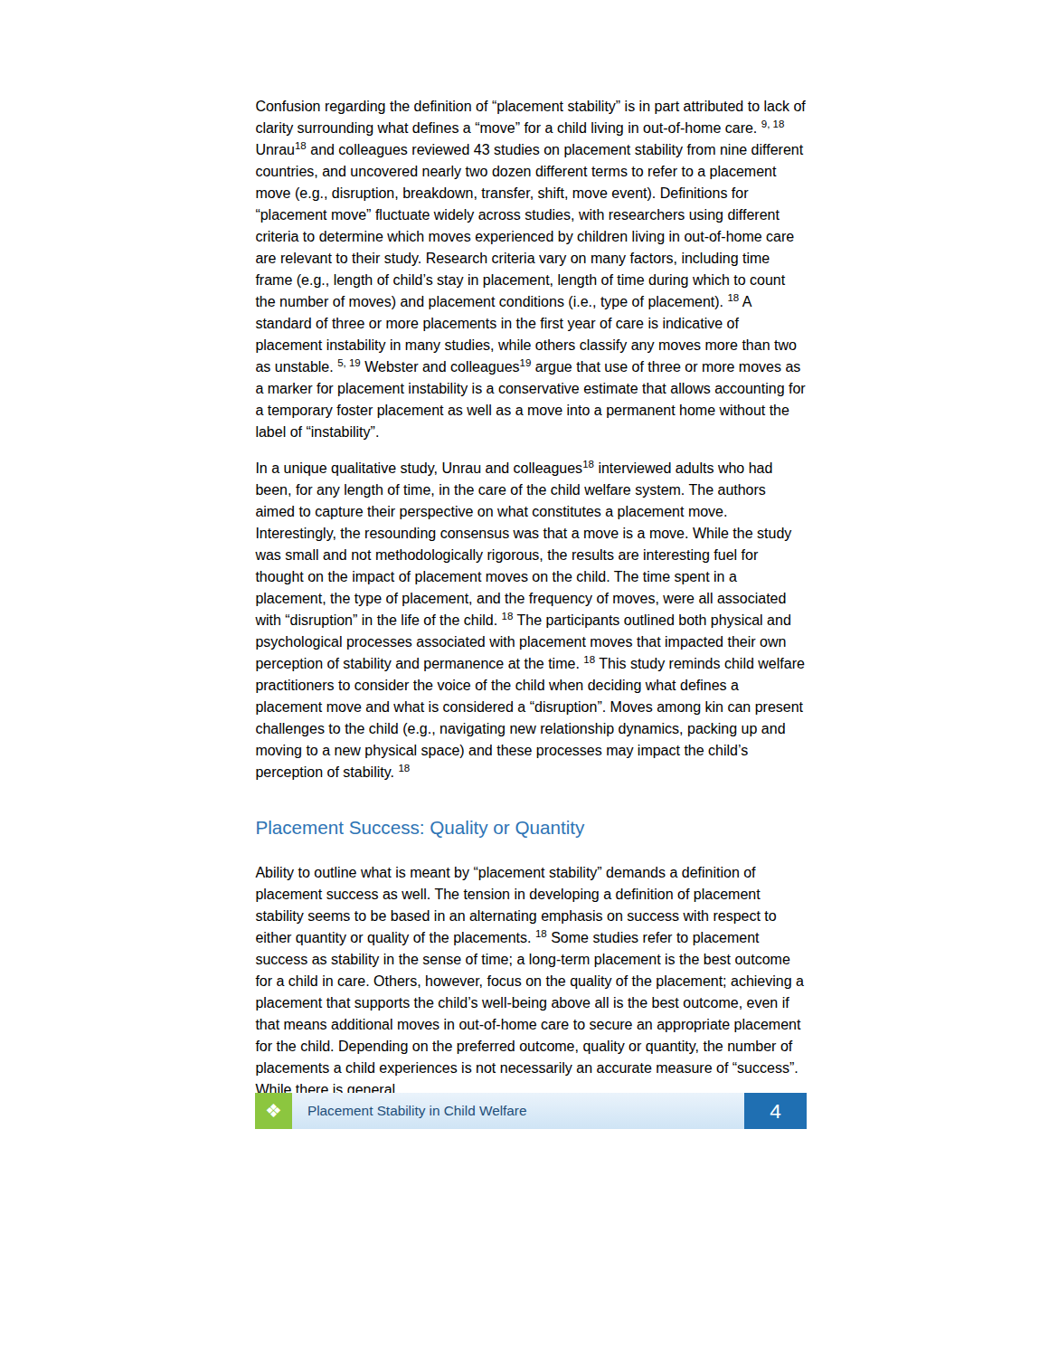Confusion regarding the definition of “placement stability” is in part attributed to lack of clarity surrounding what defines a “move” for a child living in out-of-home care. 9, 18 Unrau18 and colleagues reviewed 43 studies on placement stability from nine different countries, and uncovered nearly two dozen different terms to refer to a placement move (e.g., disruption, breakdown, transfer, shift, move event). Definitions for “placement move” fluctuate widely across studies, with researchers using different criteria to determine which moves experienced by children living in out-of-home care are relevant to their study. Research criteria vary on many factors, including time frame (e.g., length of child’s stay in placement, length of time during which to count the number of moves) and placement conditions (i.e., type of placement). 18 A standard of three or more placements in the first year of care is indicative of placement instability in many studies, while others classify any moves more than two as unstable. 5, 19 Webster and colleagues19 argue that use of three or more moves as a marker for placement instability is a conservative estimate that allows accounting for a temporary foster placement as well as a move into a permanent home without the label of “instability”.
In a unique qualitative study, Unrau and colleagues18 interviewed adults who had been, for any length of time, in the care of the child welfare system. The authors aimed to capture their perspective on what constitutes a placement move. Interestingly, the resounding consensus was that a move is a move. While the study was small and not methodologically rigorous, the results are interesting fuel for thought on the impact of placement moves on the child. The time spent in a placement, the type of placement, and the frequency of moves, were all associated with “disruption” in the life of the child. 18 The participants outlined both physical and psychological processes associated with placement moves that impacted their own perception of stability and permanence at the time. 18 This study reminds child welfare practitioners to consider the voice of the child when deciding what defines a placement move and what is considered a “disruption”. Moves among kin can present challenges to the child (e.g., navigating new relationship dynamics, packing up and moving to a new physical space) and these processes may impact the child’s perception of stability. 18
Placement Success: Quality or Quantity
Ability to outline what is meant by “placement stability” demands a definition of placement success as well. The tension in developing a definition of placement stability seems to be based in an alternating emphasis on success with respect to either quantity or quality of the placements. 18 Some studies refer to placement success as stability in the sense of time; a long-term placement is the best outcome for a child in care. Others, however, focus on the quality of the placement; achieving a placement that supports the child’s well-being above all is the best outcome, even if that means additional moves in out-of-home care to secure an appropriate placement for the child. Depending on the preferred outcome, quality or quantity, the number of placements a child experiences is not necessarily an accurate measure of “success”. While there is general
❖
Placement Stability in Child Welfare
4